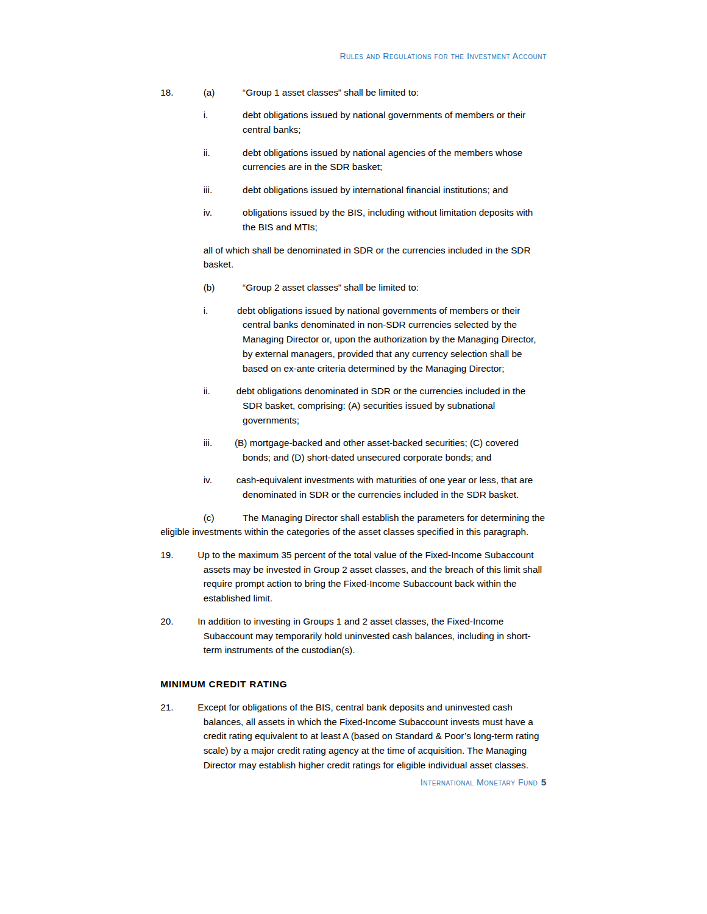Rules and Regulations for the Investment Account
18.
(a)
“Group 1 asset classes” shall be limited to:
i.
debt obligations issued by national governments of members or their central banks;
ii.
debt obligations issued by national agencies of the members whose currencies are in the SDR basket;
iii.
debt obligations issued by international financial institutions; and
iv.
obligations issued by the BIS, including without limitation deposits with the BIS and MTIs;
all of which shall be denominated in SDR or the currencies included in the SDR basket.
(b)
“Group 2 asset classes” shall be limited to:
i. debt obligations issued by national governments of members or their central banks denominated in non-SDR currencies selected by the Managing Director or, upon the authorization by the Managing Director, by external managers, provided that any currency selection shall be based on ex-ante criteria determined by the Managing Director;
ii. debt obligations denominated in SDR or the currencies included in the SDR basket, comprising: (A) securities issued by subnational governments;
iii. (B) mortgage-backed and other asset-backed securities; (C) covered bonds; and (D) short-dated unsecured corporate bonds; and
iv. cash-equivalent investments with maturities of one year or less, that are denominated in SDR or the currencies included in the SDR basket.
(c) The Managing Director shall establish the parameters for determining the eligible investments within the categories of the asset classes specified in this paragraph.
19. Up to the maximum 35 percent of the total value of the Fixed-Income Subaccount assets may be invested in Group 2 asset classes, and the breach of this limit shall require prompt action to bring the Fixed-Income Subaccount back within the established limit.
20. In addition to investing in Groups 1 and 2 asset classes, the Fixed-Income Subaccount may temporarily hold uninvested cash balances, including in short-term instruments of the custodian(s).
MINIMUM CREDIT RATING
21. Except for obligations of the BIS, central bank deposits and uninvested cash balances, all assets in which the Fixed-Income Subaccount invests must have a credit rating equivalent to at least A (based on Standard & Poor’s long-term rating scale) by a major credit rating agency at the time of acquisition. The Managing Director may establish higher credit ratings for eligible individual asset classes.
International Monetary Fund5